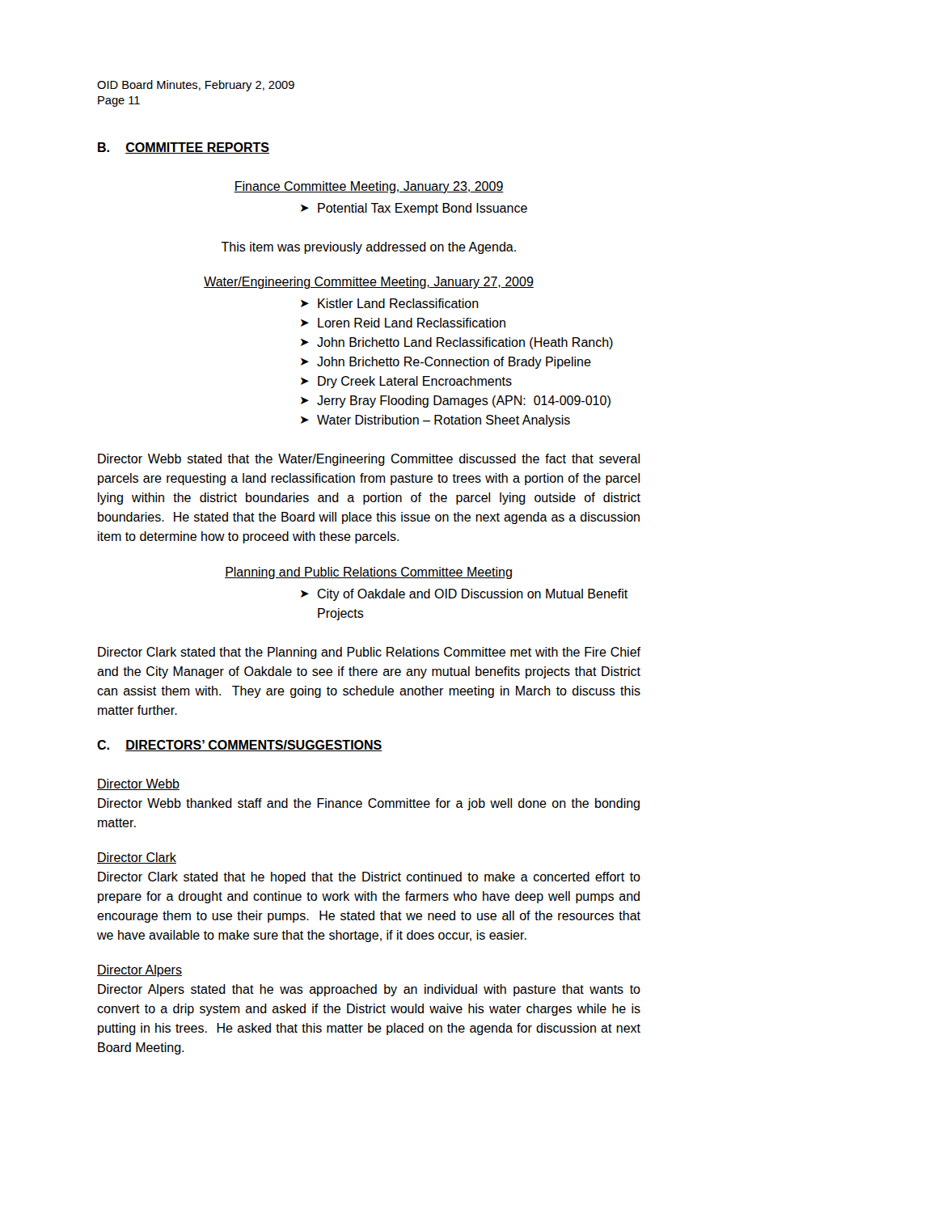OID Board Minutes, February 2, 2009
Page 11
B. Committee Reports
Finance Committee Meeting, January 23, 2009
Potential Tax Exempt Bond Issuance
This item was previously addressed on the Agenda.
Water/Engineering Committee Meeting, January 27, 2009
Kistler Land Reclassification
Loren Reid Land Reclassification
John Brichetto Land Reclassification (Heath Ranch)
John Brichetto Re-Connection of Brady Pipeline
Dry Creek Lateral Encroachments
Jerry Bray Flooding Damages (APN: 014-009-010)
Water Distribution – Rotation Sheet Analysis
Director Webb stated that the Water/Engineering Committee discussed the fact that several parcels are requesting a land reclassification from pasture to trees with a portion of the parcel lying within the district boundaries and a portion of the parcel lying outside of district boundaries. He stated that the Board will place this issue on the next agenda as a discussion item to determine how to proceed with these parcels.
Planning and Public Relations Committee Meeting
City of Oakdale and OID Discussion on Mutual Benefit Projects
Director Clark stated that the Planning and Public Relations Committee met with the Fire Chief and the City Manager of Oakdale to see if there are any mutual benefits projects that District can assist them with. They are going to schedule another meeting in March to discuss this matter further.
C. Directors’ Comments/Suggestions
Director Webb
Director Webb thanked staff and the Finance Committee for a job well done on the bonding matter.
Director Clark
Director Clark stated that he hoped that the District continued to make a concerted effort to prepare for a drought and continue to work with the farmers who have deep well pumps and encourage them to use their pumps. He stated that we need to use all of the resources that we have available to make sure that the shortage, if it does occur, is easier.
Director Alpers
Director Alpers stated that he was approached by an individual with pasture that wants to convert to a drip system and asked if the District would waive his water charges while he is putting in his trees. He asked that this matter be placed on the agenda for discussion at next Board Meeting.